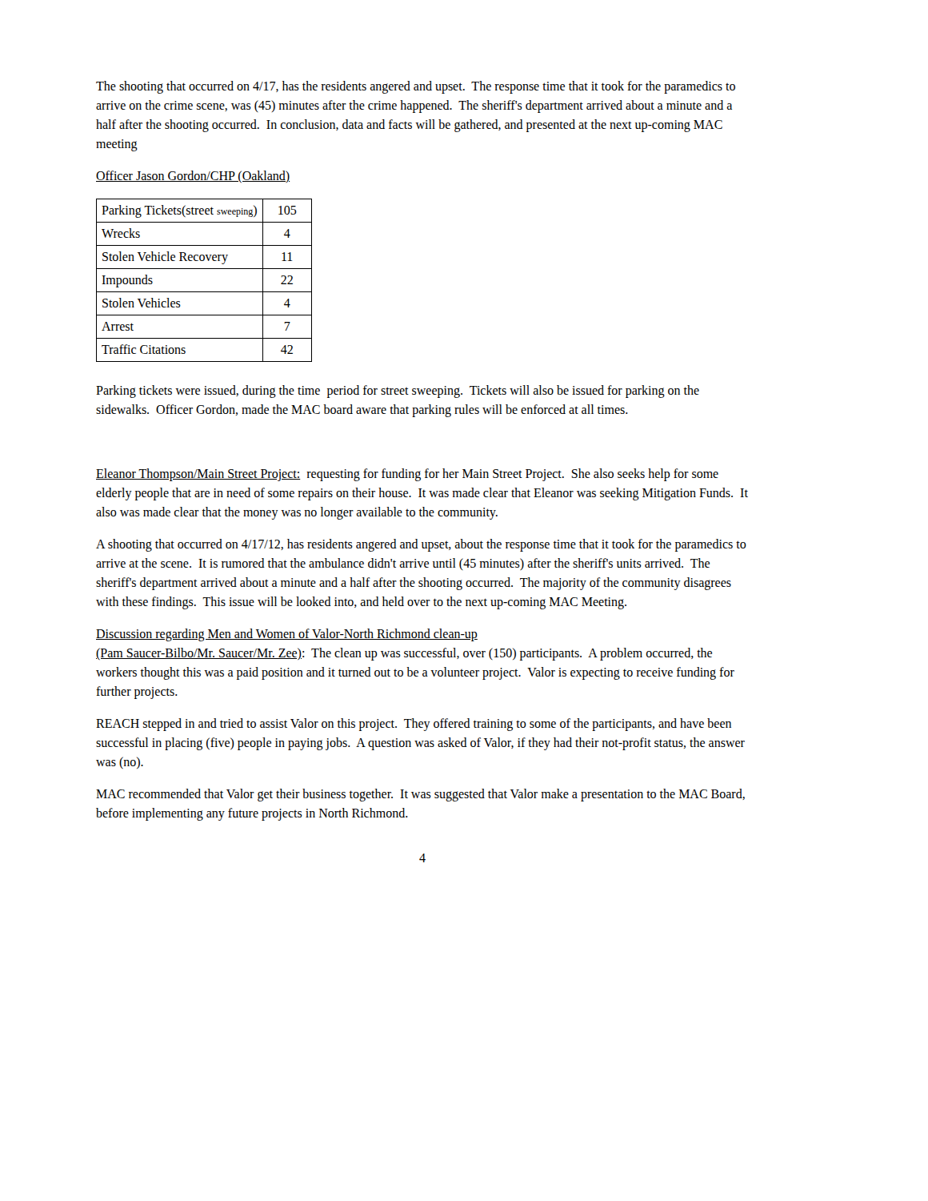The shooting that occurred on 4/17, has the residents angered and upset. The response time that it took for the paramedics to arrive on the crime scene, was (45) minutes after the crime happened. The sheriff's department arrived about a minute and a half after the shooting occurred. In conclusion, data and facts will be gathered, and presented at the next up-coming MAC meeting
Officer Jason Gordon/CHP (Oakland)
| Parking Tickets(street sweeping ) | 105 |
| Wrecks | 4 |
| Stolen Vehicle Recovery | 11 |
| Impounds | 22 |
| Stolen Vehicles | 4 |
| Arrest | 7 |
| Traffic Citations | 42 |
Parking tickets were issued, during the time period for street sweeping. Tickets will also be issued for parking on the sidewalks. Officer Gordon, made the MAC board aware that parking rules will be enforced at all times.
Eleanor Thompson/Main Street Project: requesting for funding for her Main Street Project. She also seeks help for some elderly people that are in need of some repairs on their house. It was made clear that Eleanor was seeking Mitigation Funds. It also was made clear that the money was no longer available to the community.
A shooting that occurred on 4/17/12, has residents angered and upset, about the response time that it took for the paramedics to arrive at the scene. It is rumored that the ambulance didn't arrive until (45 minutes) after the sheriff's units arrived. The sheriff's department arrived about a minute and a half after the shooting occurred. The majority of the community disagrees with these findings. This issue will be looked into, and held over to the next up-coming MAC Meeting.
Discussion regarding Men and Women of Valor-North Richmond clean-up
(Pam Saucer-Bilbo/Mr. Saucer/Mr. Zee): The clean up was successful, over (150) participants. A problem occurred, the workers thought this was a paid position and it turned out to be a volunteer project. Valor is expecting to receive funding for further projects.
REACH stepped in and tried to assist Valor on this project. They offered training to some of the participants, and have been successful in placing (five) people in paying jobs. A question was asked of Valor, if they had their not-profit status, the answer was (no).
MAC recommended that Valor get their business together. It was suggested that Valor make a presentation to the MAC Board, before implementing any future projects in North Richmond.
4